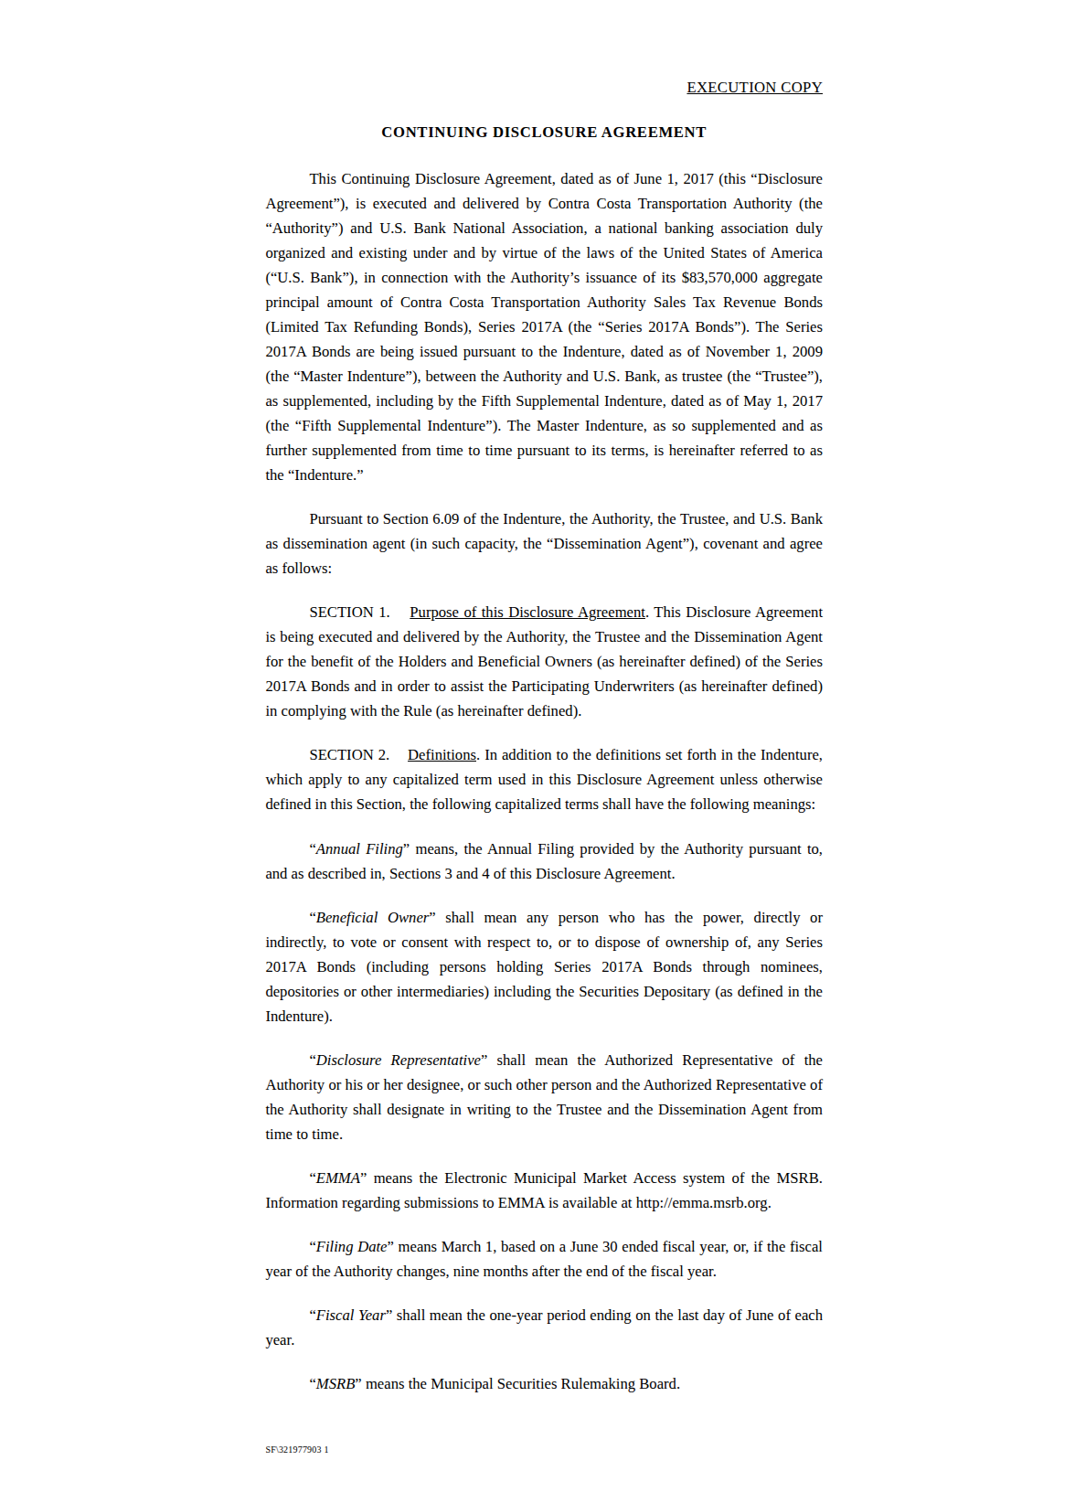EXECUTION COPY
CONTINUING DISCLOSURE AGREEMENT
This Continuing Disclosure Agreement, dated as of June 1, 2017 (this “Disclosure Agreement”), is executed and delivered by Contra Costa Transportation Authority (the “Authority”) and U.S. Bank National Association, a national banking association duly organized and existing under and by virtue of the laws of the United States of America (“U.S. Bank”), in connection with the Authority’s issuance of its $83,570,000 aggregate principal amount of Contra Costa Transportation Authority Sales Tax Revenue Bonds (Limited Tax Refunding Bonds), Series 2017A (the “Series 2017A Bonds”). The Series 2017A Bonds are being issued pursuant to the Indenture, dated as of November 1, 2009 (the “Master Indenture”), between the Authority and U.S. Bank, as trustee (the “Trustee”), as supplemented, including by the Fifth Supplemental Indenture, dated as of May 1, 2017 (the “Fifth Supplemental Indenture”). The Master Indenture, as so supplemented and as further supplemented from time to time pursuant to its terms, is hereinafter referred to as the “Indenture.”
Pursuant to Section 6.09 of the Indenture, the Authority, the Trustee, and U.S. Bank as dissemination agent (in such capacity, the “Dissemination Agent”), covenant and agree as follows:
SECTION 1. Purpose of this Disclosure Agreement. This Disclosure Agreement is being executed and delivered by the Authority, the Trustee and the Dissemination Agent for the benefit of the Holders and Beneficial Owners (as hereinafter defined) of the Series 2017A Bonds and in order to assist the Participating Underwriters (as hereinafter defined) in complying with the Rule (as hereinafter defined).
SECTION 2. Definitions. In addition to the definitions set forth in the Indenture, which apply to any capitalized term used in this Disclosure Agreement unless otherwise defined in this Section, the following capitalized terms shall have the following meanings:
“Annual Filing” means, the Annual Filing provided by the Authority pursuant to, and as described in, Sections 3 and 4 of this Disclosure Agreement.
“Beneficial Owner” shall mean any person who has the power, directly or indirectly, to vote or consent with respect to, or to dispose of ownership of, any Series 2017A Bonds (including persons holding Series 2017A Bonds through nominees, depositories or other intermediaries) including the Securities Depositary (as defined in the Indenture).
“Disclosure Representative” shall mean the Authorized Representative of the Authority or his or her designee, or such other person and the Authorized Representative of the Authority shall designate in writing to the Trustee and the Dissemination Agent from time to time.
“EMMA” means the Electronic Municipal Market Access system of the MSRB. Information regarding submissions to EMMA is available at http://emma.msrb.org.
“Filing Date” means March 1, based on a June 30 ended fiscal year, or, if the fiscal year of the Authority changes, nine months after the end of the fiscal year.
“Fiscal Year” shall mean the one-year period ending on the last day of June of each year.
“MSRB” means the Municipal Securities Rulemaking Board.
SF\321977903 1